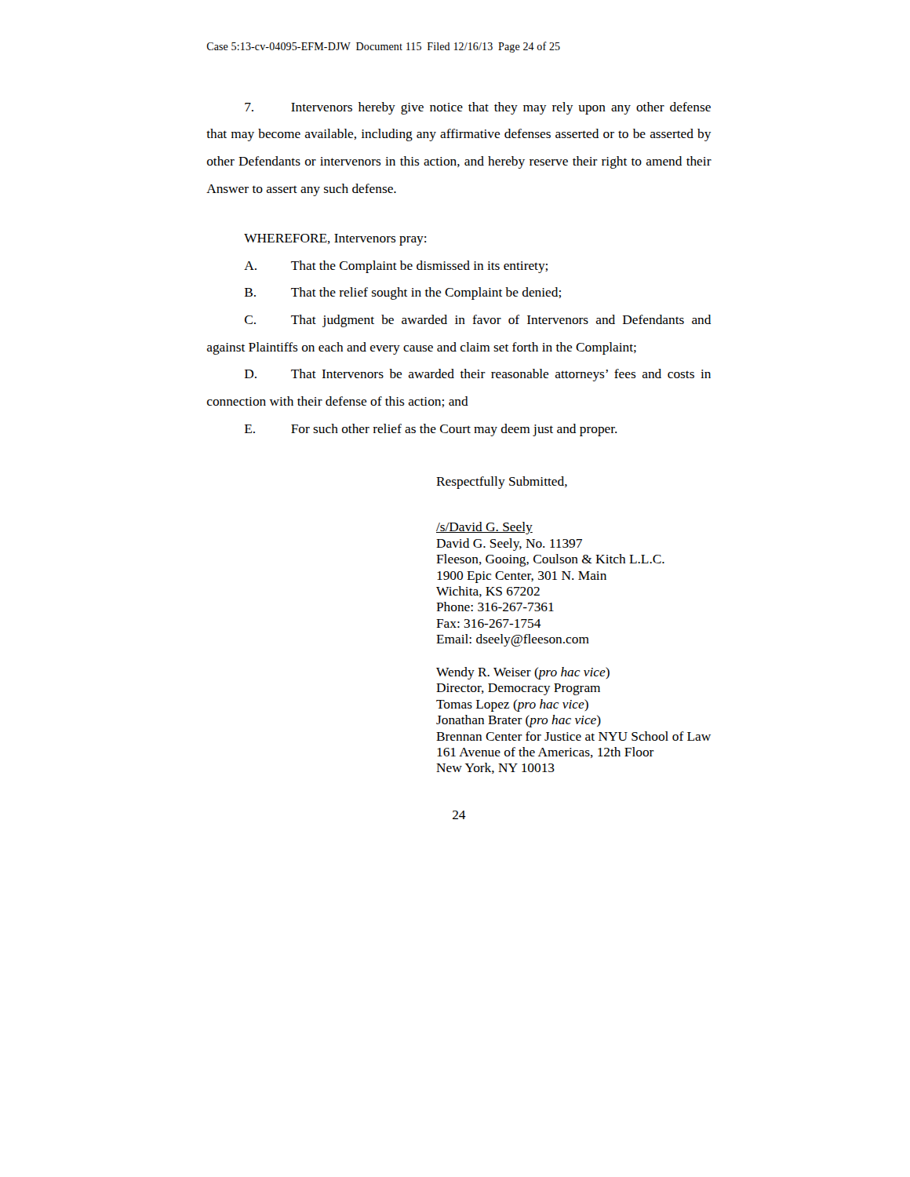Case 5:13-cv-04095-EFM-DJW Document 115 Filed 12/16/13 Page 24 of 25
7. Intervenors hereby give notice that they may rely upon any other defense that may become available, including any affirmative defenses asserted or to be asserted by other Defendants or intervenors in this action, and hereby reserve their right to amend their Answer to assert any such defense.
WHEREFORE, Intervenors pray:
A. That the Complaint be dismissed in its entirety;
B. That the relief sought in the Complaint be denied;
C. That judgment be awarded in favor of Intervenors and Defendants and against Plaintiffs on each and every cause and claim set forth in the Complaint;
D. That Intervenors be awarded their reasonable attorneys’ fees and costs in connection with their defense of this action; and
E. For such other relief as the Court may deem just and proper.
Respectfully Submitted,
/s/David G. Seely
David G. Seely, No. 11397
Fleeson, Gooing, Coulson & Kitch L.L.C.
1900 Epic Center, 301 N. Main
Wichita, KS 67202
Phone: 316-267-7361
Fax: 316-267-1754
Email: dseely@fleeson.com
Wendy R. Weiser (pro hac vice)
Director, Democracy Program
Tomas Lopez (pro hac vice)
Jonathan Brater (pro hac vice)
Brennan Center for Justice at NYU School of Law
161 Avenue of the Americas, 12th Floor
New York, NY 10013
24